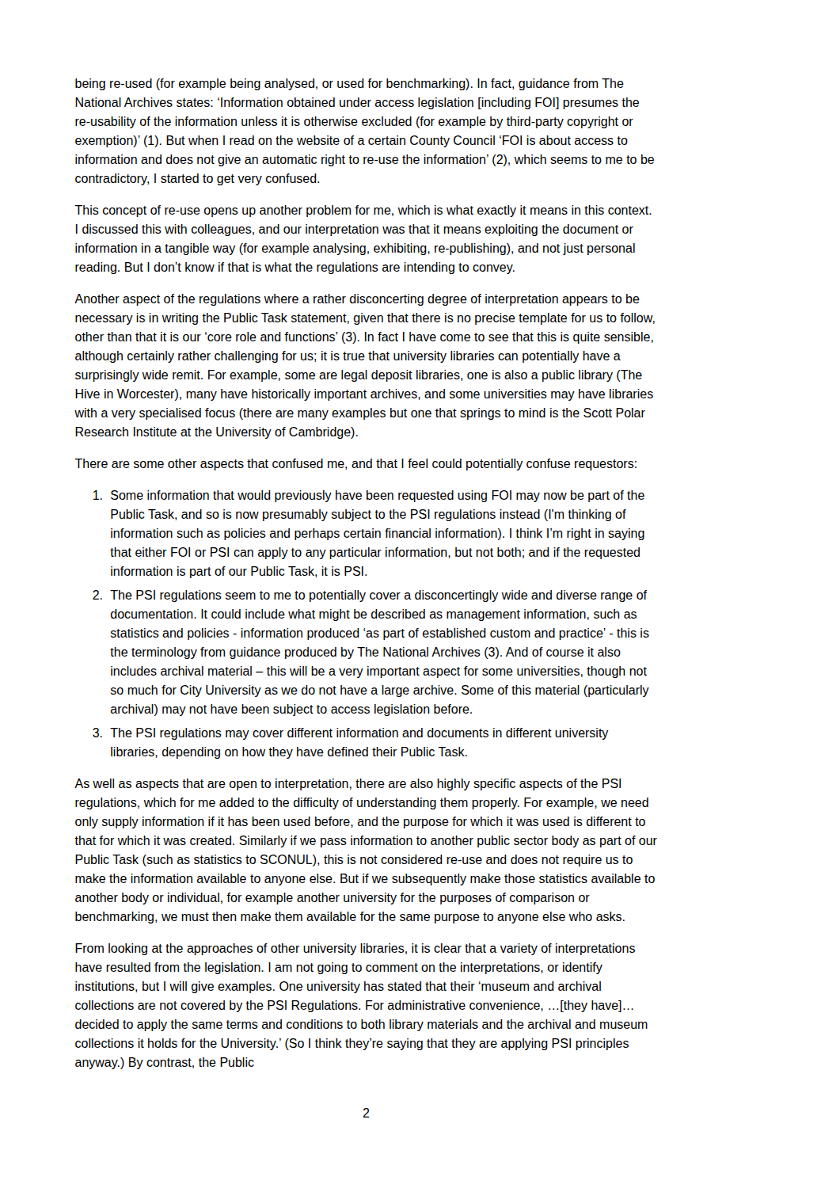being re-used (for example being analysed, or used for benchmarking). In fact, guidance from The National Archives states: ‘Information obtained under access legislation [including FOI] presumes the re-usability of the information unless it is otherwise excluded (for example by third-party copyright or exemption)’ (1). But when I read on the website of a certain County Council ‘FOI is about access to information and does not give an automatic right to re-use the information’ (2), which seems to me to be contradictory, I started to get very confused.
This concept of re-use opens up another problem for me, which is what exactly it means in this context. I discussed this with colleagues, and our interpretation was that it means exploiting the document or information in a tangible way (for example analysing, exhibiting, re-publishing), and not just personal reading. But I don’t know if that is what the regulations are intending to convey.
Another aspect of the regulations where a rather disconcerting degree of interpretation appears to be necessary is in writing the Public Task statement, given that there is no precise template for us to follow, other than that it is our ‘core role and functions’ (3). In fact I have come to see that this is quite sensible, although certainly rather challenging for us; it is true that university libraries can potentially have a surprisingly wide remit. For example, some are legal deposit libraries, one is also a public library (The Hive in Worcester), many have historically important archives, and some universities may have libraries with a very specialised focus (there are many examples but one that springs to mind is the Scott Polar Research Institute at the University of Cambridge).
There are some other aspects that confused me, and that I feel could potentially confuse requestors:
Some information that would previously have been requested using FOI may now be part of the Public Task, and so is now presumably subject to the PSI regulations instead (I'm thinking of information such as policies and perhaps certain financial information). I think I’m right in saying that either FOI or PSI can apply to any particular information, but not both; and if the requested information is part of our Public Task, it is PSI.
The PSI regulations seem to me to potentially cover a disconcertingly wide and diverse range of documentation. It could include what might be described as management information, such as statistics and policies - information produced ‘as part of established custom and practice’ - this is the terminology from guidance produced by The National Archives (3). And of course it also includes archival material – this will be a very important aspect for some universities, though not so much for City University as we do not have a large archive. Some of this material (particularly archival) may not have been subject to access legislation before.
The PSI regulations may cover different information and documents in different university libraries, depending on how they have defined their Public Task.
As well as aspects that are open to interpretation, there are also highly specific aspects of the PSI regulations, which for me added to the difficulty of understanding them properly. For example, we need only supply information if it has been used before, and the purpose for which it was used is different to that for which it was created. Similarly if we pass information to another public sector body as part of our Public Task (such as statistics to SCONUL), this is not considered re-use and does not require us to make the information available to anyone else. But if we subsequently make those statistics available to another body or individual, for example another university for the purposes of comparison or benchmarking, we must then make them available for the same purpose to anyone else who asks.
From looking at the approaches of other university libraries, it is clear that a variety of interpretations have resulted from the legislation. I am not going to comment on the interpretations, or identify institutions, but I will give examples. One university has stated that their ‘museum and archival collections are not covered by the PSI Regulations. For administrative convenience, …[they have]… decided to apply the same terms and conditions to both library materials and the archival and museum collections it holds for the University.’ (So I think they’re saying that they are applying PSI principles anyway.) By contrast, the Public
2